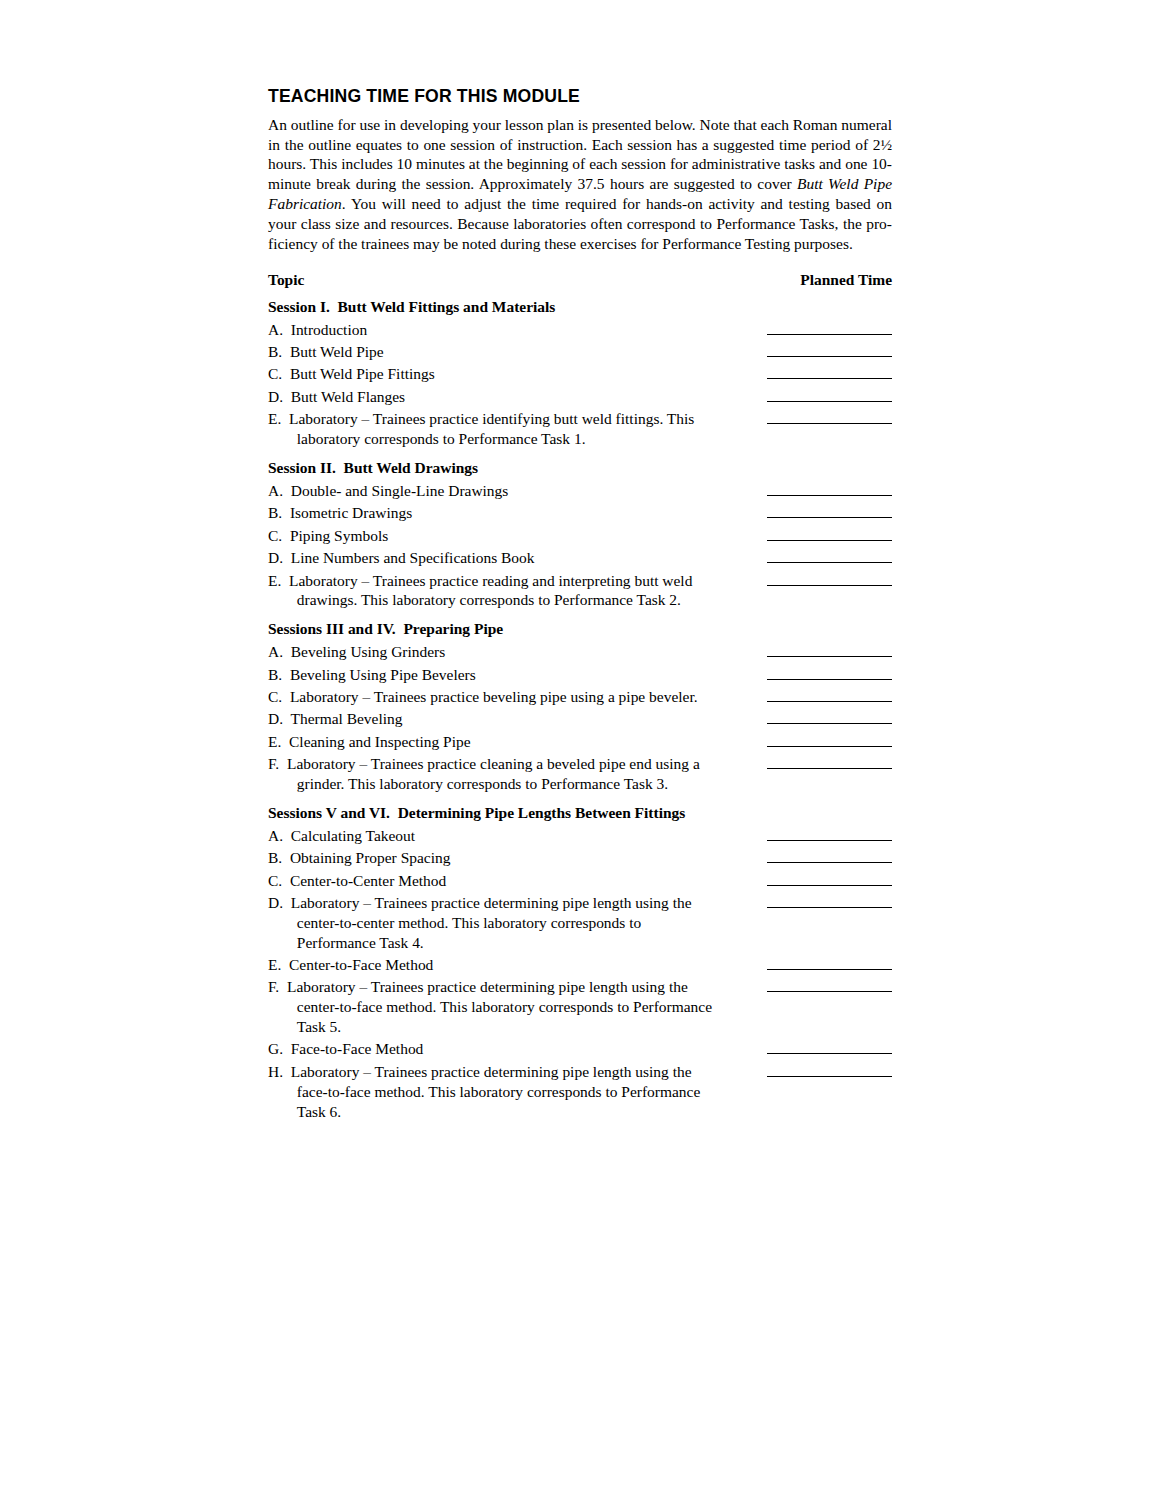TEACHING TIME FOR THIS MODULE
An outline for use in developing your lesson plan is presented below. Note that each Roman numeral in the outline equates to one session of instruction. Each session has a suggested time period of 2½ hours. This includes 10 minutes at the beginning of each session for administrative tasks and one 10-minute break during the session. Approximately 37.5 hours are suggested to cover Butt Weld Pipe Fabrication. You will need to adjust the time required for hands-on activity and testing based on your class size and resources. Because laboratories often correspond to Performance Tasks, the proficiency of the trainees may be noted during these exercises for Performance Testing purposes.
| Topic | Planned Time |
| Session I. Butt Weld Fittings and Materials |
| A. Introduction | |
| B. Butt Weld Pipe | |
| C. Butt Weld Pipe Fittings | |
| D. Butt Weld Flanges | |
| E. Laboratory – Trainees practice identifying butt weld fittings. This laboratory corresponds to Performance Task 1. | |
| Session II. Butt Weld Drawings |
| A. Double- and Single-Line Drawings | |
| B. Isometric Drawings | |
| C. Piping Symbols | |
| D. Line Numbers and Specifications Book | |
| E. Laboratory – Trainees practice reading and interpreting butt weld drawings. This laboratory corresponds to Performance Task 2. | |
| Sessions III and IV. Preparing Pipe |
| A. Beveling Using Grinders | |
| B. Beveling Using Pipe Bevelers | |
| C. Laboratory – Trainees practice beveling pipe using a pipe beveler. | |
| D. Thermal Beveling | |
| E. Cleaning and Inspecting Pipe | |
| F. Laboratory – Trainees practice cleaning a beveled pipe end using a grinder. This laboratory corresponds to Performance Task 3. | |
| Sessions V and VI. Determining Pipe Lengths Between Fittings |
| A. Calculating Takeout | |
| B. Obtaining Proper Spacing | |
| C. Center-to-Center Method | |
| D. Laboratory – Trainees practice determining pipe length using the center-to-center method. This laboratory corresponds to Performance Task 4. | |
| E. Center-to-Face Method | |
| F. Laboratory – Trainees practice determining pipe length using the center-to-face method. This laboratory corresponds to Performance Task 5. | |
| G. Face-to-Face Method | |
| H. Laboratory – Trainees practice determining pipe length using the face-to-face method. This laboratory corresponds to Performance Task 6. | |